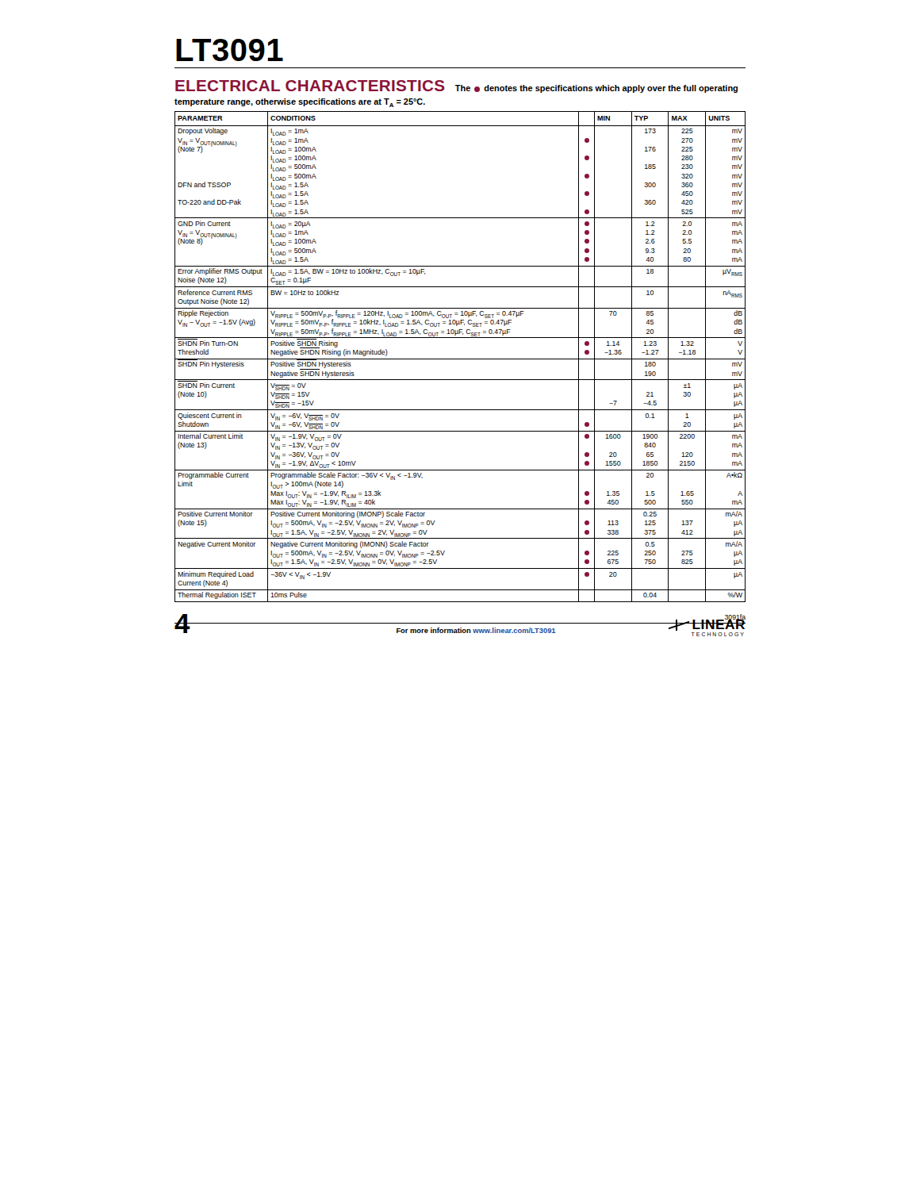LT3091
Electrical Characteristics The denotes the specifications which apply over the full operating
temperature range, otherwise specifications are at TA = 25°C.
| PARAMETER | CONDITIONS | | MIN | TYP | MAX | UNITS |
| --- | --- | --- | --- | --- | --- | --- |
| Dropout Voltage V IN = V OUT(NOMINAL) (Note 7) DFN and TSSOP TO-220 and DD-Pak | I LOAD = 1mA I LOAD = 1mA I LOAD = 100mA I LOAD = 100mA I LOAD = 500mA I LOAD = 500mA I LOAD = 1.5A I LOAD = 1.5A I LOAD = 1.5A I LOAD = 1.5A | | | 173 176 185 300 360 | 225 270 225 280 230 320 360 450 420 525 | mV mV mV mV mV mV mV mV mV mV |
| GND Pin Current V IN = V OUT(NOMINAL) (Note 8) | I LOAD = 20µA I LOAD = 1mA I LOAD = 100mA I LOAD = 500mA I LOAD = 1.5A | | | 1.2 1.2 2.6 9.3 40 | 2.0 2.0 5.5 20 80 | mA mA mA mA mA |
| Error Amplifier RMS Output Noise (Note 12) | I LOAD = 1.5A, BW = 10Hz to 100kHz, C OUT = 10µF, C SET = 0.1µF | | | 18 | | µV RMS |
| Reference Current RMS Output Noise (Note 12) | BW = 10Hz to 100kHz | | | 10 | | nA RMS |
| Ripple Rejection V IN − V OUT = −1.5V (Avg) | V RIPPLE = 500mV P-P , f RIPPLE = 120Hz, I LOAD = 100mA, C OUT = 10µF, C SET = 0.47µF V RIPPLE = 50mV P-P , f RIPPLE = 10kHz, I LOAD = 1.5A, C OUT = 10µF, C SET = 0.47µF V RIPPLE = 50mV P-P , f RIPPLE = 1MHz, I LOAD = 1.5A, C OUT = 10µF, C SET = 0.47µF | | 70 | 85 45 20 | | dB dB dB |
| SHDN Pin Turn-ON Threshold | Positive SHDN Rising Negative SHDN Rising (in Magnitude) | | 1.14 −1.36 | 1.23 −1.27 | 1.32 −1.18 | V V |
| SHDN Pin Hysteresis | Positive SHDN Hysteresis Negative SHDN Hysteresis | | | 180 190 | | mV mV |
| SHDN Pin Current (Note 10) | V SHDN = 0V V SHDN = 15V V SHDN = −15V | | −7 | 21 −4.5 | ±1 30 | µA µA µA |
| Quiescent Current in Shutdown | V IN = −6V, V SHDN = 0V V IN = −6V, V SHDN = 0V | | | 0.1 | 1 20 | µA µA |
| Internal Current Limit (Note 13) | V IN = −1.9V, V OUT = 0V V IN = −13V, V OUT = 0V V IN = −36V, V OUT = 0V V IN = −1.9V, ΔV OUT < 10mV | | 1600 20 1550 | 1900 840 65 1850 | 2200 120 2150 | mA mA mA mA |
| Programmable Current Limit | Programmable Scale Factor: −36V < V IN < −1.9V, I OUT > 100mA (Note 14) Max I OUT : V IN = −1.9V, R ILIM = 13.3k Max I OUT : V IN = −1.9V, R ILIM = 40k | | 1.35 450 | 20 1.5 500 | 1.65 550 | A•kΩ A mA |
| Positive Current Monitor (Note 15) | Positive Current Monitoring (IMONP) Scale Factor I OUT = 500mA, V IN = −2.5V, V IMONN = 2V, V IMONP = 0V I OUT = 1.5A, V IN = −2.5V, V IMONN = 2V, V IMONP = 0V | | 113 338 | 0.25 125 375 | 137 412 | mA/A µA µA |
| Negative Current Monitor | Negative Current Monitoring (IMONN) Scale Factor I OUT = 500mA, V IN = −2.5V, V IMONN = 0V, V IMONP = −2.5V I OUT = 1.5A, V IN = −2.5V, V IMONN = 0V, V IMONP = −2.5V | | 225 675 | 0.5 250 750 | 275 825 | mA/A µA µA |
| Minimum Required Load Current (Note 4) | −36V < V IN < −1.9V | | 20 | | | µA |
| Thermal Regulation ISET | 10ms Pulse | | | 0.04 | | %/W |
3091fa
4
For more information www.linear.com/LT3091
LINEAR TECHNOLOGY